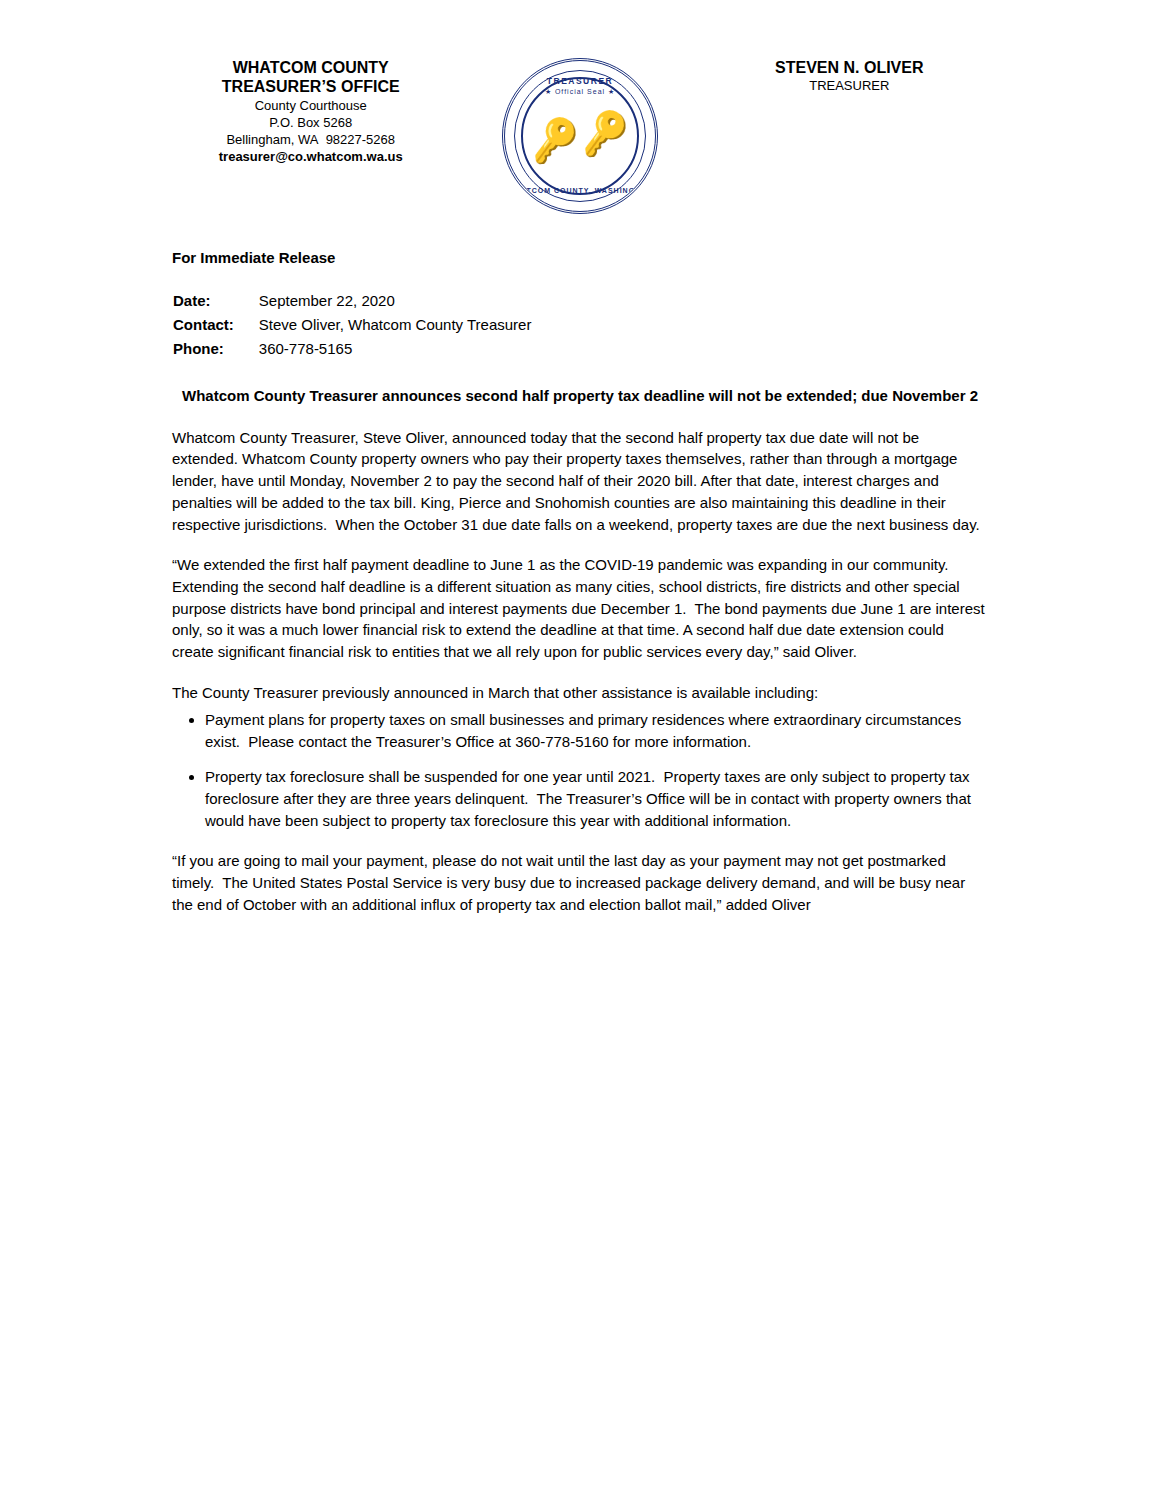WHATCOM COUNTY
TREASURER’S OFFICE
County Courthouse
P.O. Box 5268
Bellingham, WA 98227-5268
treasurer@co.whatcom.wa.us
Treasurer
★ Official Seal ★
🔑🔑
Whatcom County, Washington
STEVEN N. OLIVER
TREASURER
For Immediate Release
| Date: | September 22, 2020 |
| Contact: | Steve Oliver, Whatcom County Treasurer |
| Phone: | 360-778-5165 |
Whatcom County Treasurer announces second half property tax deadline will not be extended; due November 2
Whatcom County Treasurer, Steve Oliver, announced today that the second half property tax due date will not be extended. Whatcom County property owners who pay their property taxes themselves, rather than through a mortgage lender, have until Monday, November 2 to pay the second half of their 2020 bill. After that date, interest charges and penalties will be added to the tax bill. King, Pierce and Snohomish counties are also maintaining this deadline in their respective jurisdictions. When the October 31 due date falls on a weekend, property taxes are due the next business day.
“We extended the first half payment deadline to June 1 as the COVID-19 pandemic was expanding in our community. Extending the second half deadline is a different situation as many cities, school districts, fire districts and other special purpose districts have bond principal and interest payments due December 1. The bond payments due June 1 are interest only, so it was a much lower financial risk to extend the deadline at that time. A second half due date extension could create significant financial risk to entities that we all rely upon for public services every day,” said Oliver.
The County Treasurer previously announced in March that other assistance is available including:
Payment plans for property taxes on small businesses and primary residences where extraordinary circumstances exist. Please contact the Treasurer’s Office at 360-778-5160 for more information.
Property tax foreclosure shall be suspended for one year until 2021. Property taxes are only subject to property tax foreclosure after they are three years delinquent. The Treasurer’s Office will be in contact with property owners that would have been subject to property tax foreclosure this year with additional information.
“If you are going to mail your payment, please do not wait until the last day as your payment may not get postmarked timely. The United States Postal Service is very busy due to increased package delivery demand, and will be busy near the end of October with an additional influx of property tax and election ballot mail,” added Oliver